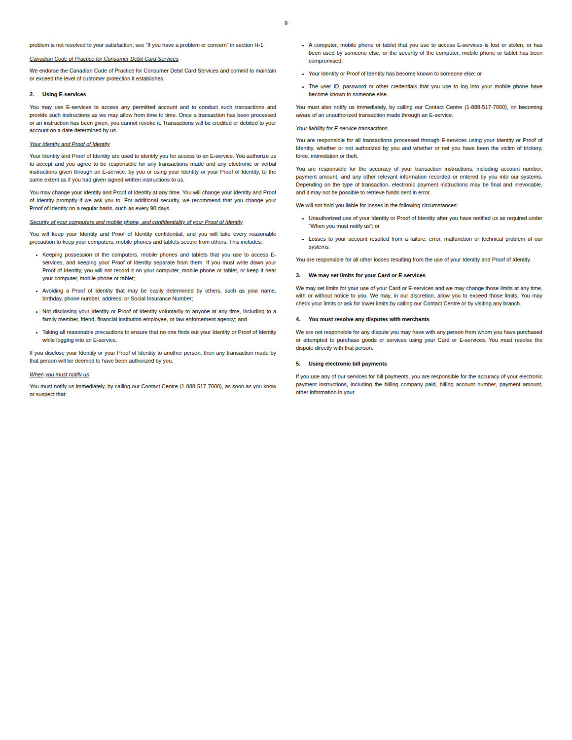- 9 -
problem is not resolved to your satisfaction, see “If you have a problem or concern” in section H-1.
Canadian Code of Practice for Consumer Debit Card Services
We endorse the Canadian Code of Practice for Consumer Debit Card Services and commit to maintain or exceed the level of customer protection it establishes.
2. Using E-services
You may use E-services to access any permitted account and to conduct such transactions and provide such instructions as we may allow from time to time. Once a transaction has been processed or an instruction has been given, you cannot revoke it. Transactions will be credited or debited to your account on a date determined by us.
Your Identity and Proof of Identity
Your Identity and Proof of Identity are used to identify you for access to an E-service. You authorize us to accept and you agree to be responsible for any transactions made and any electronic or verbal instructions given through an E-service, by you or using your Identity or your Proof of Identity, to the same extent as if you had given signed written instructions to us.
You may change your Identity and Proof of Identity at any time. You will change your Identity and Proof of Identity promptly if we ask you to. For additional security, we recommend that you change your Proof of Identity on a regular basis, such as every 90 days.
Security of your computers and mobile phone, and confidentiality of your Proof of Identity
You will keep your Identity and Proof of Identity confidential, and you will take every reasonable precaution to keep your computers, mobile phones and tablets secure from others. This includes:
Keeping possession of the computers, mobile phones and tablets that you use to access E-services, and keeping your Proof of Identity separate from them. If you must write down your Proof of Identity, you will not record it on your computer, mobile phone or tablet, or keep it near your computer, mobile phone or tablet;
Avoiding a Proof of Identity that may be easily determined by others, such as your name, birthday, phone number, address, or Social Insurance Number;
Not disclosing your Identity or Proof of Identity voluntarily to anyone at any time, including to a family member, friend, financial institution employee, or law enforcement agency; and
Taking all reasonable precautions to ensure that no one finds out your Identity or Proof of Identity while logging into an E-service.
If you disclose your Identity or your Proof of Identity to another person, then any transaction made by that person will be deemed to have been authorized by you.
When you must notify us
You must notify us immediately, by calling our Contact Centre (1-888-517-7000), as soon as you know or suspect that:
A computer, mobile phone or tablet that you use to access E-services is lost or stolen, or has been used by someone else, or the security of the computer, mobile phone or tablet has been compromised;
Your Identity or Proof of Identity has become known to someone else; or
The user ID, password or other credentials that you use to log into your mobile phone have become known to someone else.
You must also notify us immediately, by calling our Contact Centre (1-888-517-7000), on becoming aware of an unauthorized transaction made through an E-service.
Your liability for E-service transactions
You are responsible for all transactions processed through E-services using your Identity or Proof of Identity, whether or not authorized by you and whether or not you have been the victim of trickery, force, intimidation or theft.
You are responsible for the accuracy of your transaction instructions, including account number, payment amount, and any other relevant information recorded or entered by you into our systems. Depending on the type of transaction, electronic payment instructions may be final and irrevocable, and it may not be possible to retrieve funds sent in error.
We will not hold you liable for losses in the following circumstances:
Unauthorized use of your Identity or Proof of Identity after you have notified us as required under “When you must notify us”; or
Losses to your account resulted from a failure, error, malfunction or technical problem of our systems.
You are responsible for all other losses resulting from the use of your Identity and Proof of Identity.
3. We may set limits for your Card or E-services
We may set limits for your use of your Card or E-services and we may change those limits at any time, with or without notice to you. We may, in our discretion, allow you to exceed those limits. You may check your limits or ask for lower limits by calling our Contact Centre or by visiting any branch.
4. You must resolve any disputes with merchants
We are not responsible for any dispute you may have with any person from whom you have purchased or attempted to purchase goods or services using your Card or E-services. You must resolve the dispute directly with that person.
5. Using electronic bill payments
If you use any of our services for bill payments, you are responsible for the accuracy of your electronic payment instructions, including the billing company paid, billing account number, payment amount, other information in your